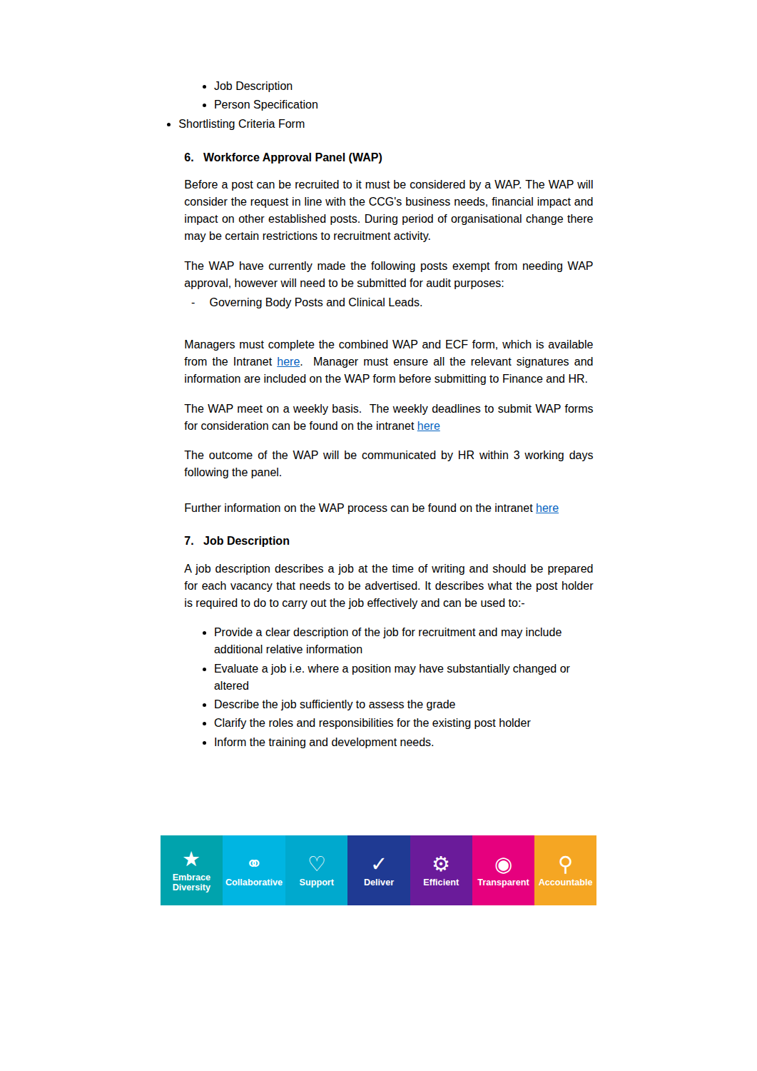Job Description
Person Specification
Shortlisting Criteria Form
6. Workforce Approval Panel (WAP)
Before a post can be recruited to it must be considered by a WAP. The WAP will consider the request in line with the CCG's business needs, financial impact and impact on other established posts. During period of organisational change there may be certain restrictions to recruitment activity.
The WAP have currently made the following posts exempt from needing WAP approval, however will need to be submitted for audit purposes:
Governing Body Posts and Clinical Leads.
Managers must complete the combined WAP and ECF form, which is available from the Intranet here. Manager must ensure all the relevant signatures and information are included on the WAP form before submitting to Finance and HR.
The WAP meet on a weekly basis. The weekly deadlines to submit WAP forms for consideration can be found on the intranet here
The outcome of the WAP will be communicated by HR within 3 working days following the panel.
Further information on the WAP process can be found on the intranet here
7. Job Description
A job description describes a job at the time of writing and should be prepared for each vacancy that needs to be advertised. It describes what the post holder is required to do to carry out the job effectively and can be used to:-
Provide a clear description of the job for recruitment and may include additional relative information
Evaluate a job i.e. where a position may have substantially changed or altered
Describe the job sufficiently to assess the grade
Clarify the roles and responsibilities for the existing post holder
Inform the training and development needs.
★Embrace
Diversity
⚭Collaborative
♡Support
✓Deliver
⚙Efficient
◉Transparent
⚲Accountable